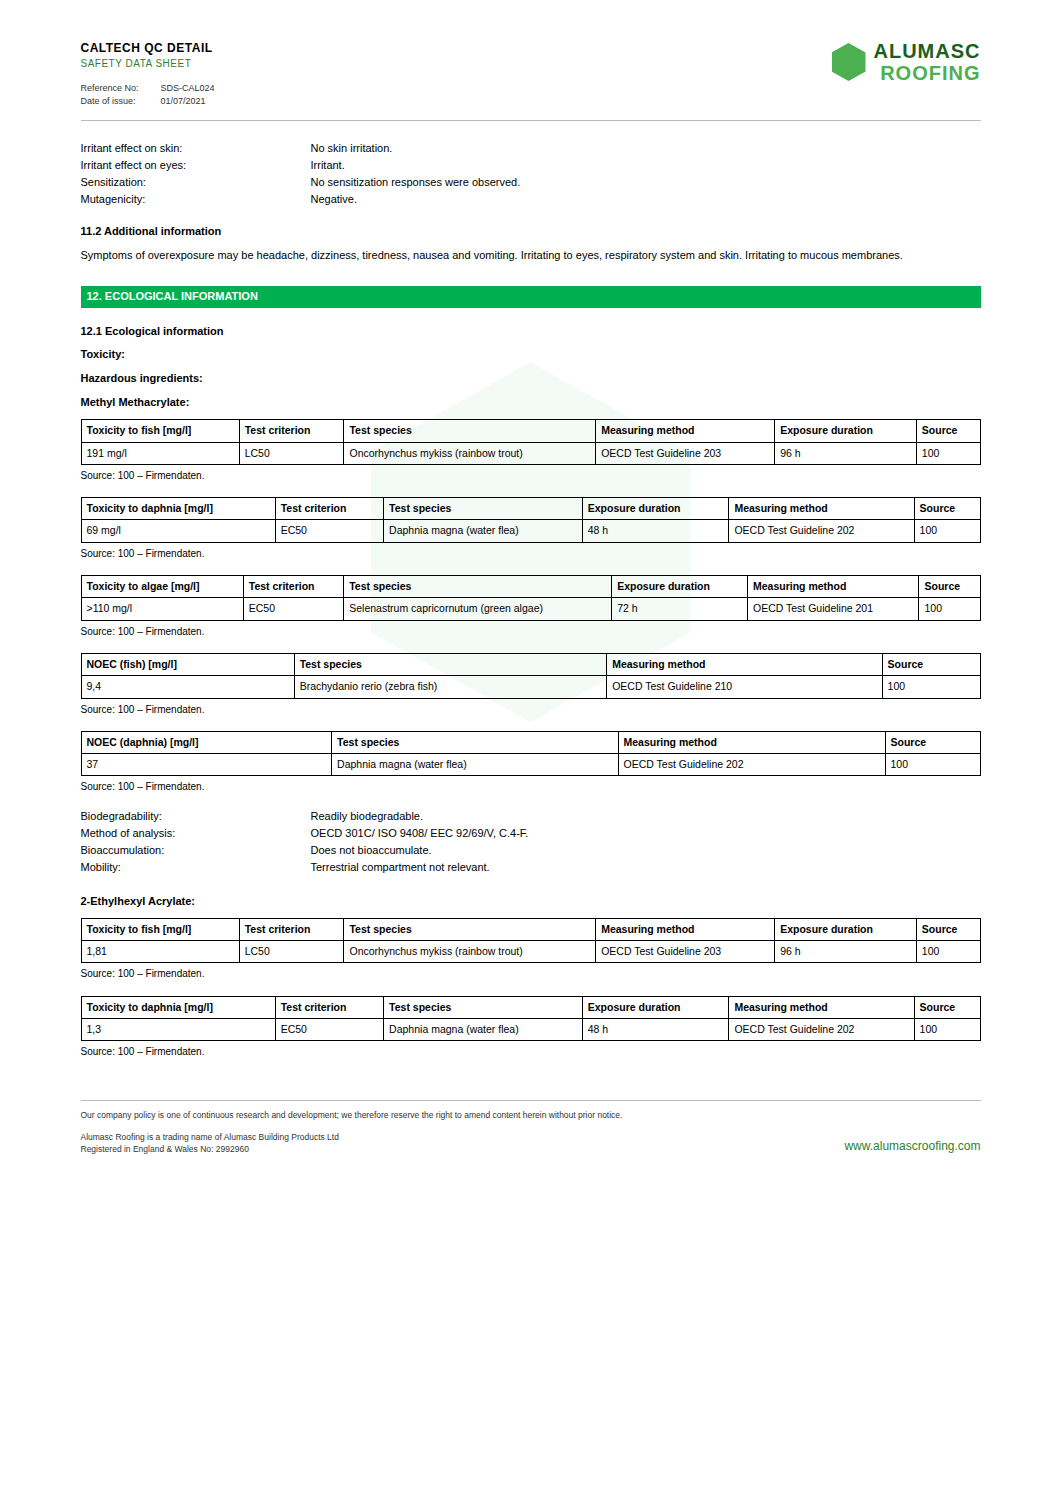CALTECH QC DETAIL
SAFETY DATA SHEET
Reference No: SDS-CAL024
Date of issue: 01/07/2021
ALUMASC
ROOFING
Irritant effect on skin:
No skin irritation.
Irritant effect on eyes:
Irritant.
Sensitization:
No sensitization responses were observed.
Mutagenicity:
Negative.
11.2 Additional information
Symptoms of overexposure may be headache, dizziness, tiredness, nausea and vomiting. Irritating to eyes, respiratory system and skin. Irritating to mucous membranes.
12. ECOLOGICAL INFORMATION
12.1 Ecological information
Toxicity:
Hazardous ingredients:
Methyl Methacrylate:
| Toxicity to fish [mg/l] | Test criterion | Test species | Measuring method | Exposure duration | Source |
| --- | --- | --- | --- | --- | --- |
| 191 mg/l | LC50 | Oncorhynchus mykiss (rainbow trout) | OECD Test Guideline 203 | 96 h | 100 |
Source: 100 – Firmendaten.
| Toxicity to daphnia [mg/l] | Test criterion | Test species | Exposure duration | Measuring method | Source |
| --- | --- | --- | --- | --- | --- |
| 69 mg/l | EC50 | Daphnia magna (water flea) | 48 h | OECD Test Guideline 202 | 100 |
Source: 100 – Firmendaten.
| Toxicity to algae [mg/l] | Test criterion | Test species | Exposure duration | Measuring method | Source |
| --- | --- | --- | --- | --- | --- |
| >110 mg/l | EC50 | Selenastrum capricornutum (green algae) | 72 h | OECD Test Guideline 201 | 100 |
Source: 100 – Firmendaten.
| NOEC (fish) [mg/l] | Test species | Measuring method | Source |
| --- | --- | --- | --- |
| 9,4 | Brachydanio rerio (zebra fish) | OECD Test Guideline 210 | 100 |
Source: 100 – Firmendaten.
| NOEC (daphnia) [mg/l] | Test species | Measuring method | Source |
| --- | --- | --- | --- |
| 37 | Daphnia magna (water flea) | OECD Test Guideline 202 | 100 |
Source: 100 – Firmendaten.
Biodegradability:
Readily biodegradable.
Method of analysis:
OECD 301C/ ISO 9408/ EEC 92/69/V, C.4-F.
Bioaccumulation:
Does not bioaccumulate.
Mobility:
Terrestrial compartment not relevant.
2-Ethylhexyl Acrylate:
| Toxicity to fish [mg/l] | Test criterion | Test species | Measuring method | Exposure duration | Source |
| --- | --- | --- | --- | --- | --- |
| 1,81 | LC50 | Oncorhynchus mykiss (rainbow trout) | OECD Test Guideline 203 | 96 h | 100 |
Source: 100 – Firmendaten.
| Toxicity to daphnia [mg/l] | Test criterion | Test species | Exposure duration | Measuring method | Source |
| --- | --- | --- | --- | --- | --- |
| 1,3 | EC50 | Daphnia magna (water flea) | 48 h | OECD Test Guideline 202 | 100 |
Source: 100 – Firmendaten.
Our company policy is one of continuous research and development; we therefore reserve the right to amend content herein without prior notice.
Alumasc Roofing is a trading name of Alumasc Building Products Ltd
Registered in England & Wales No: 2992960
www.alumascroofing.com